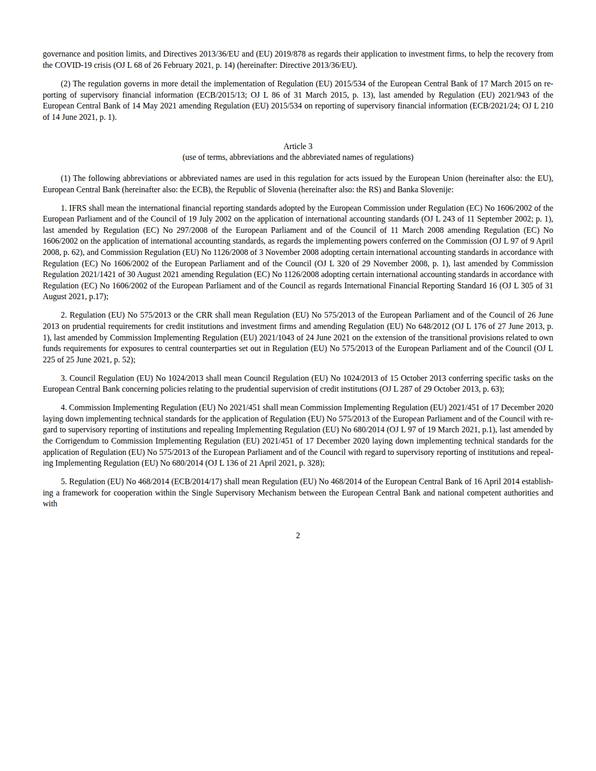governance and position limits, and Directives 2013/36/EU and (EU) 2019/878 as regards their application to investment firms, to help the recovery from the COVID-19 crisis (OJ L 68 of 26 February 2021, p. 14) (hereinafter: Directive 2013/36/EU).
(2) The regulation governs in more detail the implementation of Regulation (EU) 2015/534 of the European Central Bank of 17 March 2015 on reporting of supervisory financial information (ECB/2015/13; OJ L 86 of 31 March 2015, p. 13), last amended by Regulation (EU) 2021/943 of the European Central Bank of 14 May 2021 amending Regulation (EU) 2015/534 on reporting of supervisory financial information (ECB/2021/24; OJ L 210 of 14 June 2021, p. 1).
Article 3
(use of terms, abbreviations and the abbreviated names of regulations)
(1) The following abbreviations or abbreviated names are used in this regulation for acts issued by the European Union (hereinafter also: the EU), European Central Bank (hereinafter also: the ECB), the Republic of Slovenia (hereinafter also: the RS) and Banka Slovenije:
1. IFRS shall mean the international financial reporting standards adopted by the European Commission under Regulation (EC) No 1606/2002 of the European Parliament and of the Council of 19 July 2002 on the application of international accounting standards (OJ L 243 of 11 September 2002; p. 1), last amended by Regulation (EC) No 297/2008 of the European Parliament and of the Council of 11 March 2008 amending Regulation (EC) No 1606/2002 on the application of international accounting standards, as regards the implementing powers conferred on the Commission (OJ L 97 of 9 April 2008, p. 62), and Commission Regulation (EU) No 1126/2008 of 3 November 2008 adopting certain international accounting standards in accordance with Regulation (EC) No 1606/2002 of the European Parliament and of the Council (OJ L 320 of 29 November 2008, p. 1), last amended by Commission Regulation 2021/1421 of 30 August 2021 amending Regulation (EC) No 1126/2008 adopting certain international accounting standards in accordance with Regulation (EC) No 1606/2002 of the European Parliament and of the Council as regards International Financial Reporting Standard 16 (OJ L 305 of 31 August 2021, p.17);
2. Regulation (EU) No 575/2013 or the CRR shall mean Regulation (EU) No 575/2013 of the European Parliament and of the Council of 26 June 2013 on prudential requirements for credit institutions and investment firms and amending Regulation (EU) No 648/2012 (OJ L 176 of 27 June 2013, p. 1), last amended by Commission Implementing Regulation (EU) 2021/1043 of 24 June 2021 on the extension of the transitional provisions related to own funds requirements for exposures to central counterparties set out in Regulation (EU) No 575/2013 of the European Parliament and of the Council (OJ L 225 of 25 June 2021, p. 52);
3. Council Regulation (EU) No 1024/2013 shall mean Council Regulation (EU) No 1024/2013 of 15 October 2013 conferring specific tasks on the European Central Bank concerning policies relating to the prudential supervision of credit institutions (OJ L 287 of 29 October 2013, p. 63);
4. Commission Implementing Regulation (EU) No 2021/451 shall mean Commission Implementing Regulation (EU) 2021/451 of 17 December 2020 laying down implementing technical standards for the application of Regulation (EU) No 575/2013 of the European Parliament and of the Council with regard to supervisory reporting of institutions and repealing Implementing Regulation (EU) No 680/2014 (OJ L 97 of 19 March 2021, p.1), last amended by the Corrigendum to Commission Implementing Regulation (EU) 2021/451 of 17 December 2020 laying down implementing technical standards for the application of Regulation (EU) No 575/2013 of the European Parliament and of the Council with regard to supervisory reporting of institutions and repealing Implementing Regulation (EU) No 680/2014 (OJ L 136 of 21 April 2021, p. 328);
5. Regulation (EU) No 468/2014 (ECB/2014/17) shall mean Regulation (EU) No 468/2014 of the European Central Bank of 16 April 2014 establishing a framework for cooperation within the Single Supervisory Mechanism between the European Central Bank and national competent authorities and with
2